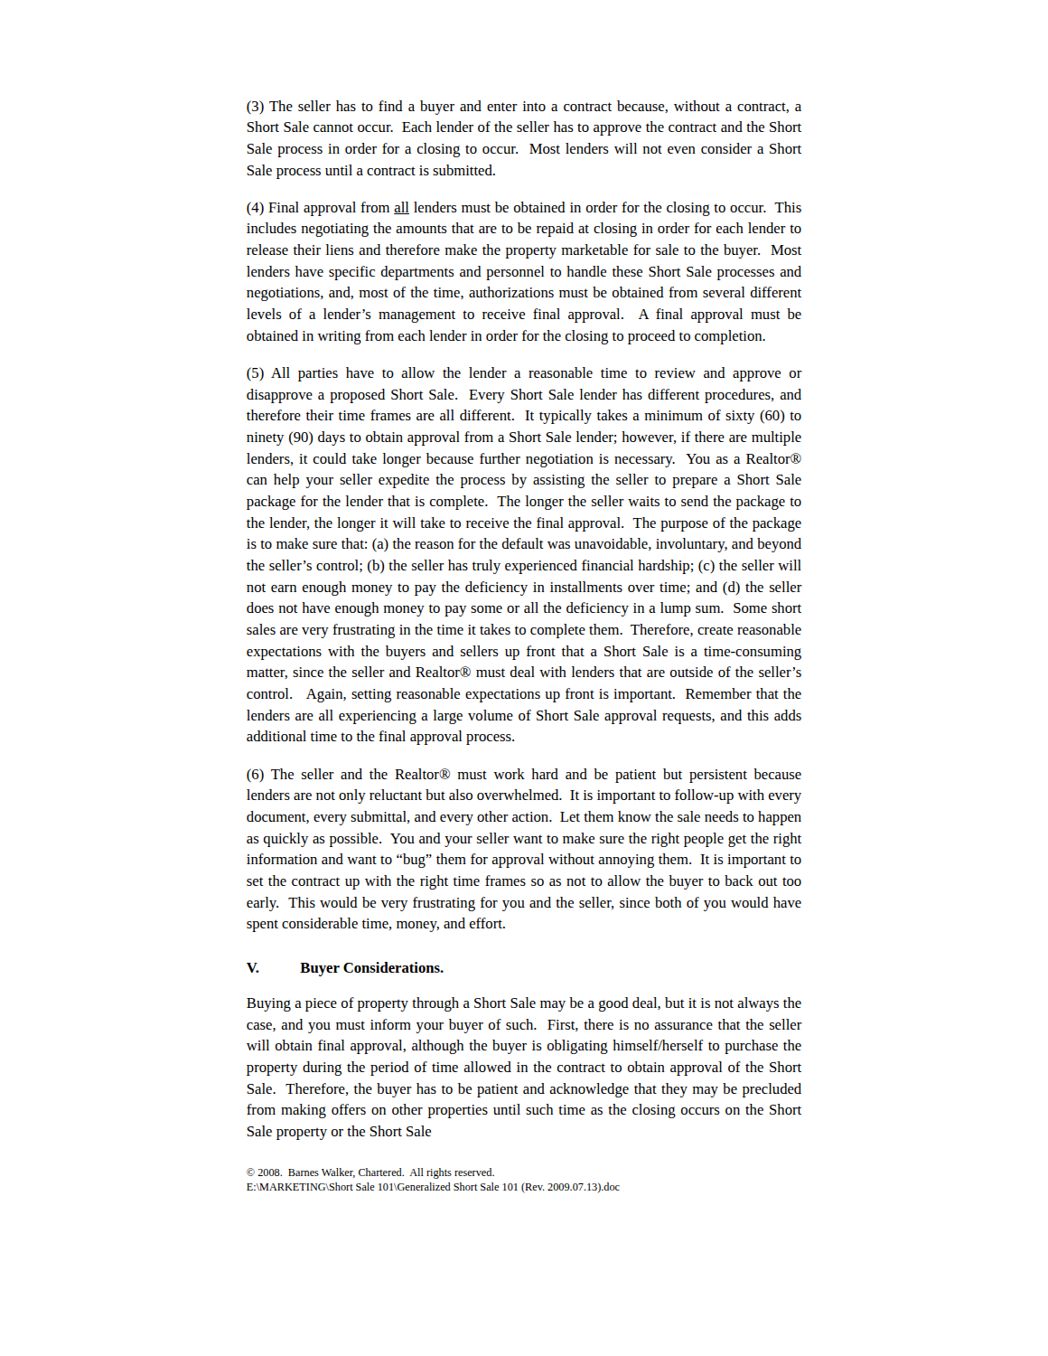(3) The seller has to find a buyer and enter into a contract because, without a contract, a Short Sale cannot occur. Each lender of the seller has to approve the contract and the Short Sale process in order for a closing to occur. Most lenders will not even consider a Short Sale process until a contract is submitted.
(4) Final approval from all lenders must be obtained in order for the closing to occur. This includes negotiating the amounts that are to be repaid at closing in order for each lender to release their liens and therefore make the property marketable for sale to the buyer. Most lenders have specific departments and personnel to handle these Short Sale processes and negotiations, and, most of the time, authorizations must be obtained from several different levels of a lender’s management to receive final approval. A final approval must be obtained in writing from each lender in order for the closing to proceed to completion.
(5) All parties have to allow the lender a reasonable time to review and approve or disapprove a proposed Short Sale. Every Short Sale lender has different procedures, and therefore their time frames are all different. It typically takes a minimum of sixty (60) to ninety (90) days to obtain approval from a Short Sale lender; however, if there are multiple lenders, it could take longer because further negotiation is necessary. You as a Realtor® can help your seller expedite the process by assisting the seller to prepare a Short Sale package for the lender that is complete. The longer the seller waits to send the package to the lender, the longer it will take to receive the final approval. The purpose of the package is to make sure that: (a) the reason for the default was unavoidable, involuntary, and beyond the seller’s control; (b) the seller has truly experienced financial hardship; (c) the seller will not earn enough money to pay the deficiency in installments over time; and (d) the seller does not have enough money to pay some or all the deficiency in a lump sum. Some short sales are very frustrating in the time it takes to complete them. Therefore, create reasonable expectations with the buyers and sellers up front that a Short Sale is a time-consuming matter, since the seller and Realtor® must deal with lenders that are outside of the seller’s control. Again, setting reasonable expectations up front is important. Remember that the lenders are all experiencing a large volume of Short Sale approval requests, and this adds additional time to the final approval process.
(6) The seller and the Realtor® must work hard and be patient but persistent because lenders are not only reluctant but also overwhelmed. It is important to follow-up with every document, every submittal, and every other action. Let them know the sale needs to happen as quickly as possible. You and your seller want to make sure the right people get the right information and want to “bug” them for approval without annoying them. It is important to set the contract up with the right time frames so as not to allow the buyer to back out too early. This would be very frustrating for you and the seller, since both of you would have spent considerable time, money, and effort.
V. Buyer Considerations.
Buying a piece of property through a Short Sale may be a good deal, but it is not always the case, and you must inform your buyer of such. First, there is no assurance that the seller will obtain final approval, although the buyer is obligating himself/herself to purchase the property during the period of time allowed in the contract to obtain approval of the Short Sale. Therefore, the buyer has to be patient and acknowledge that they may be precluded from making offers on other properties until such time as the closing occurs on the Short Sale property or the Short Sale
© 2008. Barnes Walker, Chartered. All rights reserved.
E:\MARKETING\Short Sale 101\Generalized Short Sale 101 (Rev. 2009.07.13).doc